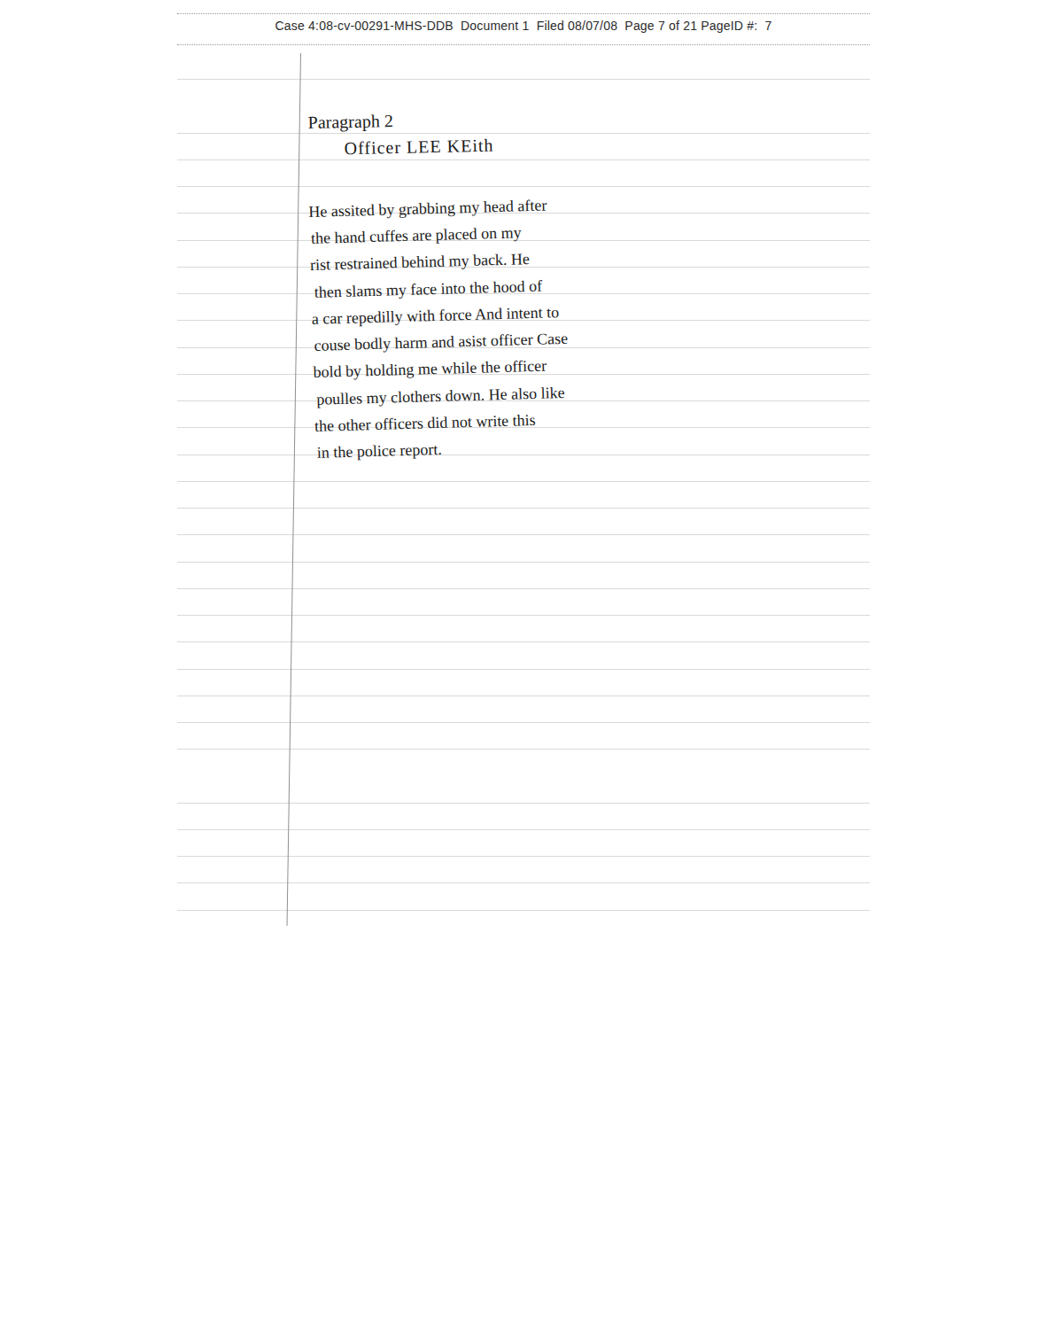Case 4:08-cv-00291-MHS-DDB Document 1 Filed 08/07/08 Page 7 of 21 PageID #: 7
Paragraph 2
Officer LEE KEith
He assited by grabbing my head after the hand cuffes are placed on my rist restrained behind my back. He then slams my face into the hood of a car repedilly with force And intent to couse bodly harm and asist officer Case bold by holding me while the officer poulles my clothers down. He also like the other officers did not write this in the police report.